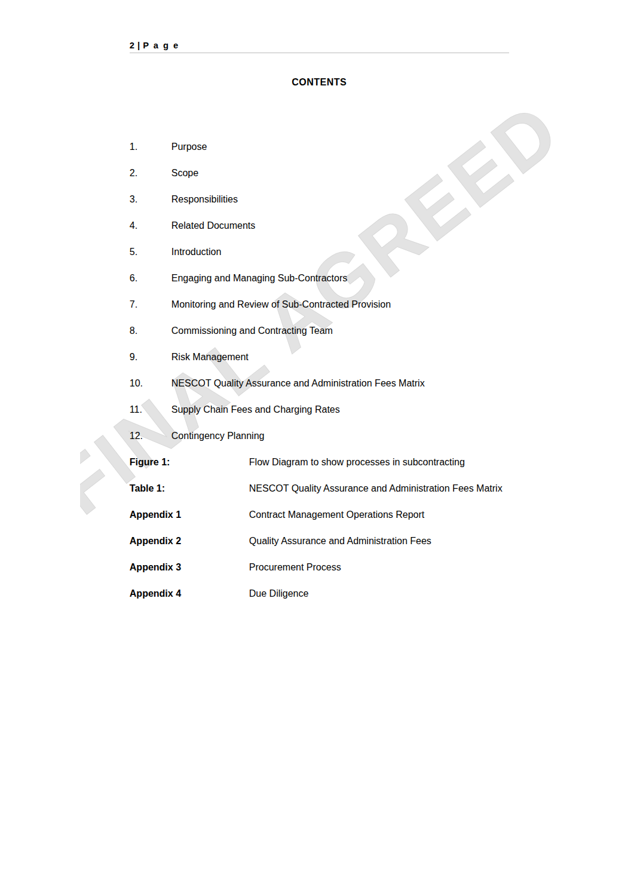2 | P a g e
FINAL AGREED
CONTENTS
| 1. | Purpose |
| 2. | Scope |
| 3. | Responsibilities |
| 4. | Related Documents |
| 5. | Introduction |
| 6. | Engaging and Managing Sub-Contractors |
| 7. | Monitoring and Review of Sub-Contracted Provision |
| 8. | Commissioning and Contracting Team |
| 9. | Risk Management |
| 10. | NESCOT Quality Assurance and Administration Fees Matrix |
| 11. | Supply Chain Fees and Charging Rates |
| 12. | Contingency Planning |
| Figure 1: | Flow Diagram to show processes in subcontracting |
| Table 1: | NESCOT Quality Assurance and Administration Fees Matrix |
| Appendix 1 | Contract Management Operations Report |
| Appendix 2 | Quality Assurance and Administration Fees |
| Appendix 3 | Procurement Process |
| Appendix 4 | Due Diligence |